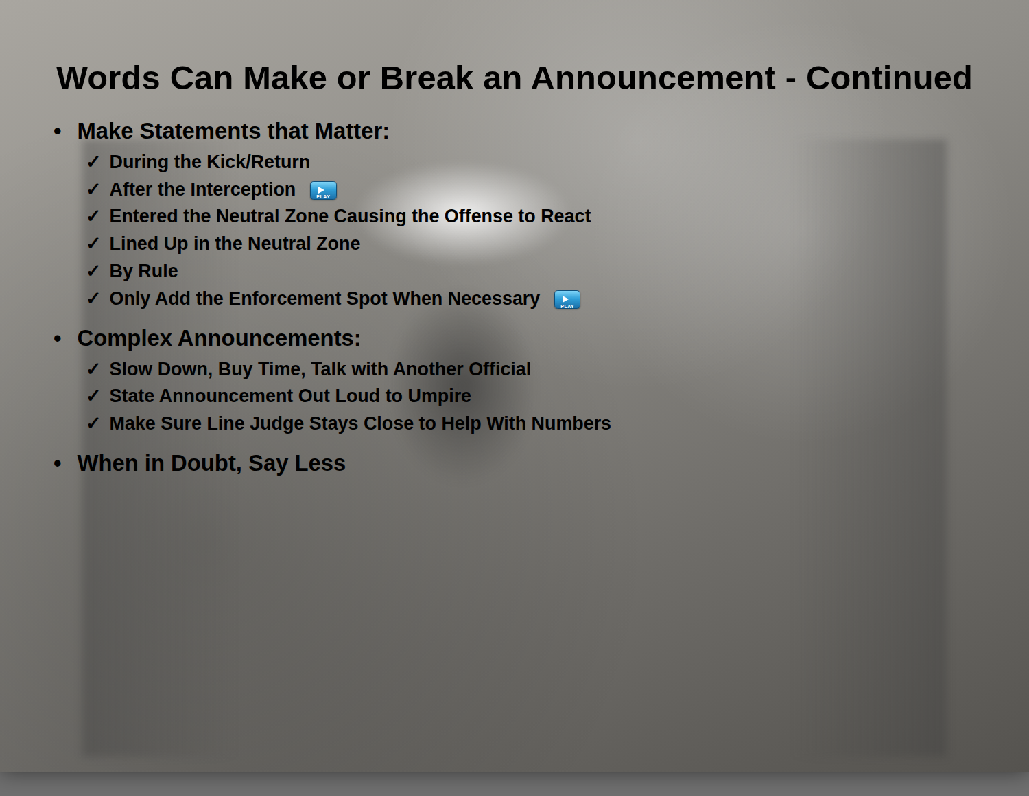Words Can Make or Break an Announcement - Continued
Make Statements that Matter:
During the Kick/Return
After the Interception
Entered the Neutral Zone Causing the Offense to React
Lined Up in the Neutral Zone
By Rule
Only Add the Enforcement Spot When Necessary
Complex Announcements:
Slow Down, Buy Time, Talk with Another Official
State Announcement Out Loud to Umpire
Make Sure Line Judge Stays Close to Help With Numbers
When in Doubt, Say Less